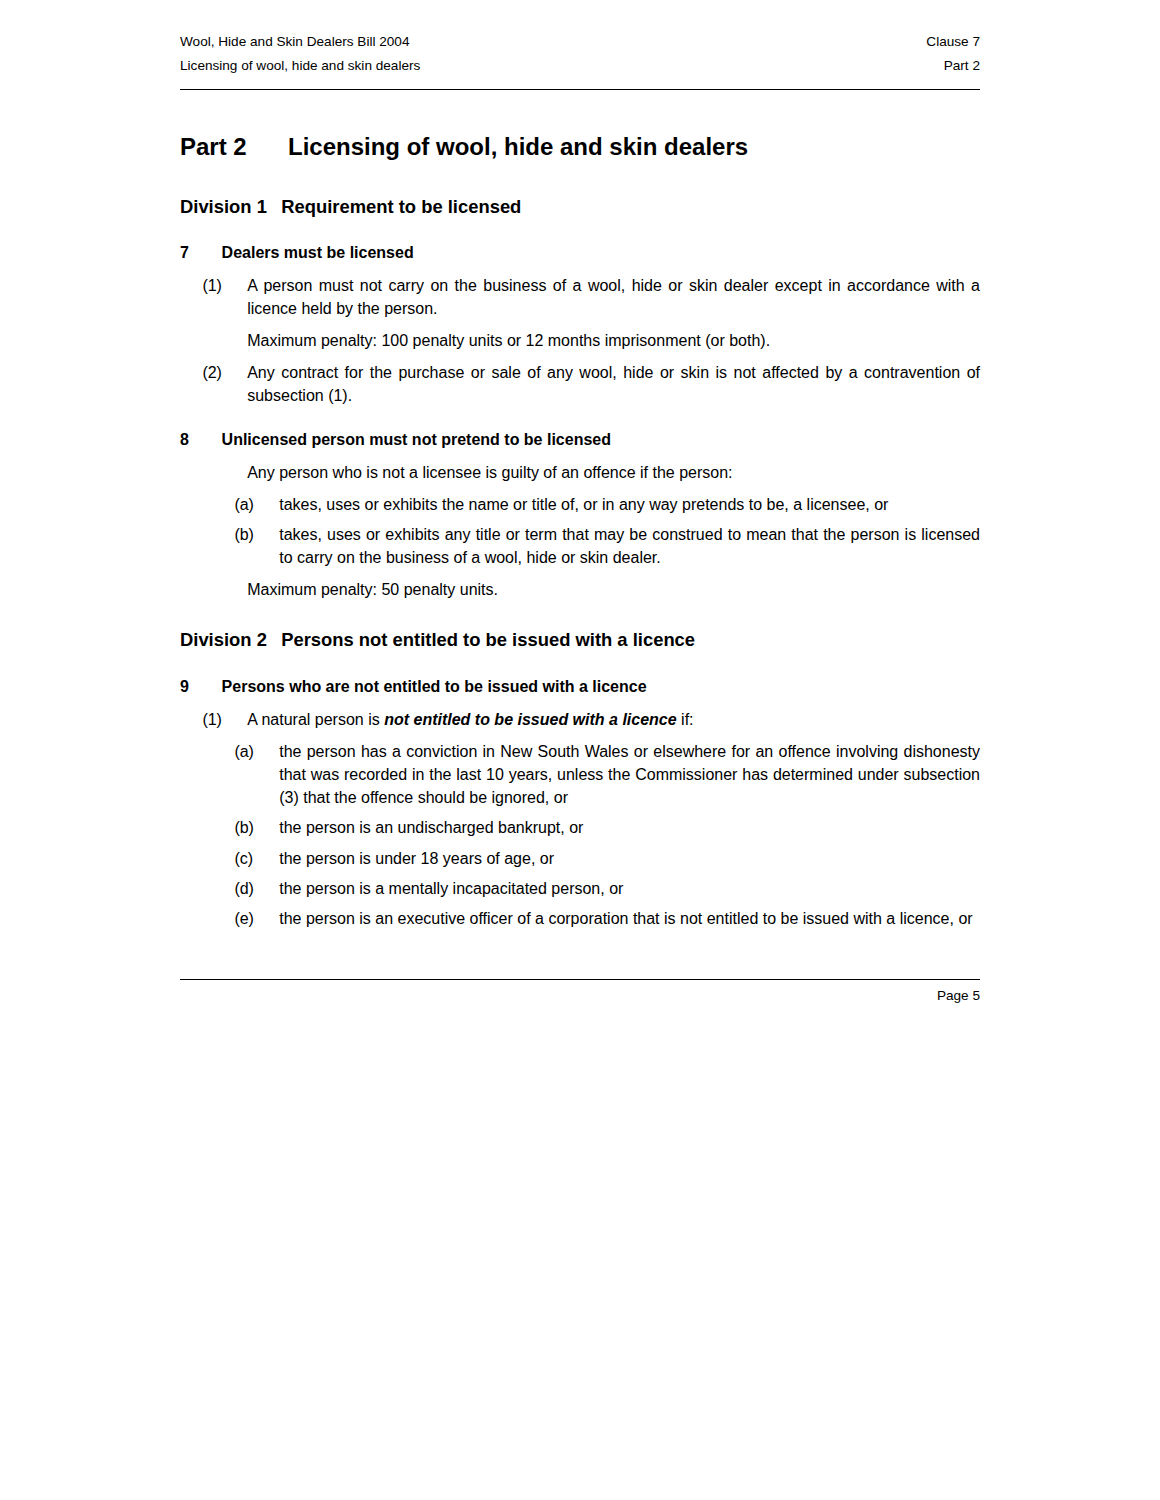Wool, Hide and Skin Dealers Bill 2004
Licensing of wool, hide and skin dealers
Clause 7
Part 2
Part 2 Licensing of wool, hide and skin dealers
Division 1 Requirement to be licensed
7 Dealers must be licensed
(1) A person must not carry on the business of a wool, hide or skin dealer except in accordance with a licence held by the person.
Maximum penalty: 100 penalty units or 12 months imprisonment (or both).
(2) Any contract for the purchase or sale of any wool, hide or skin is not affected by a contravention of subsection (1).
8 Unlicensed person must not pretend to be licensed
Any person who is not a licensee is guilty of an offence if the person:
(a) takes, uses or exhibits the name or title of, or in any way pretends to be, a licensee, or
(b) takes, uses or exhibits any title or term that may be construed to mean that the person is licensed to carry on the business of a wool, hide or skin dealer.
Maximum penalty: 50 penalty units.
Division 2 Persons not entitled to be issued with a licence
9 Persons who are not entitled to be issued with a licence
(1) A natural person is not entitled to be issued with a licence if:
(a) the person has a conviction in New South Wales or elsewhere for an offence involving dishonesty that was recorded in the last 10 years, unless the Commissioner has determined under subsection (3) that the offence should be ignored, or
(b) the person is an undischarged bankrupt, or
(c) the person is under 18 years of age, or
(d) the person is a mentally incapacitated person, or
(e) the person is an executive officer of a corporation that is not entitled to be issued with a licence, or
Page 5